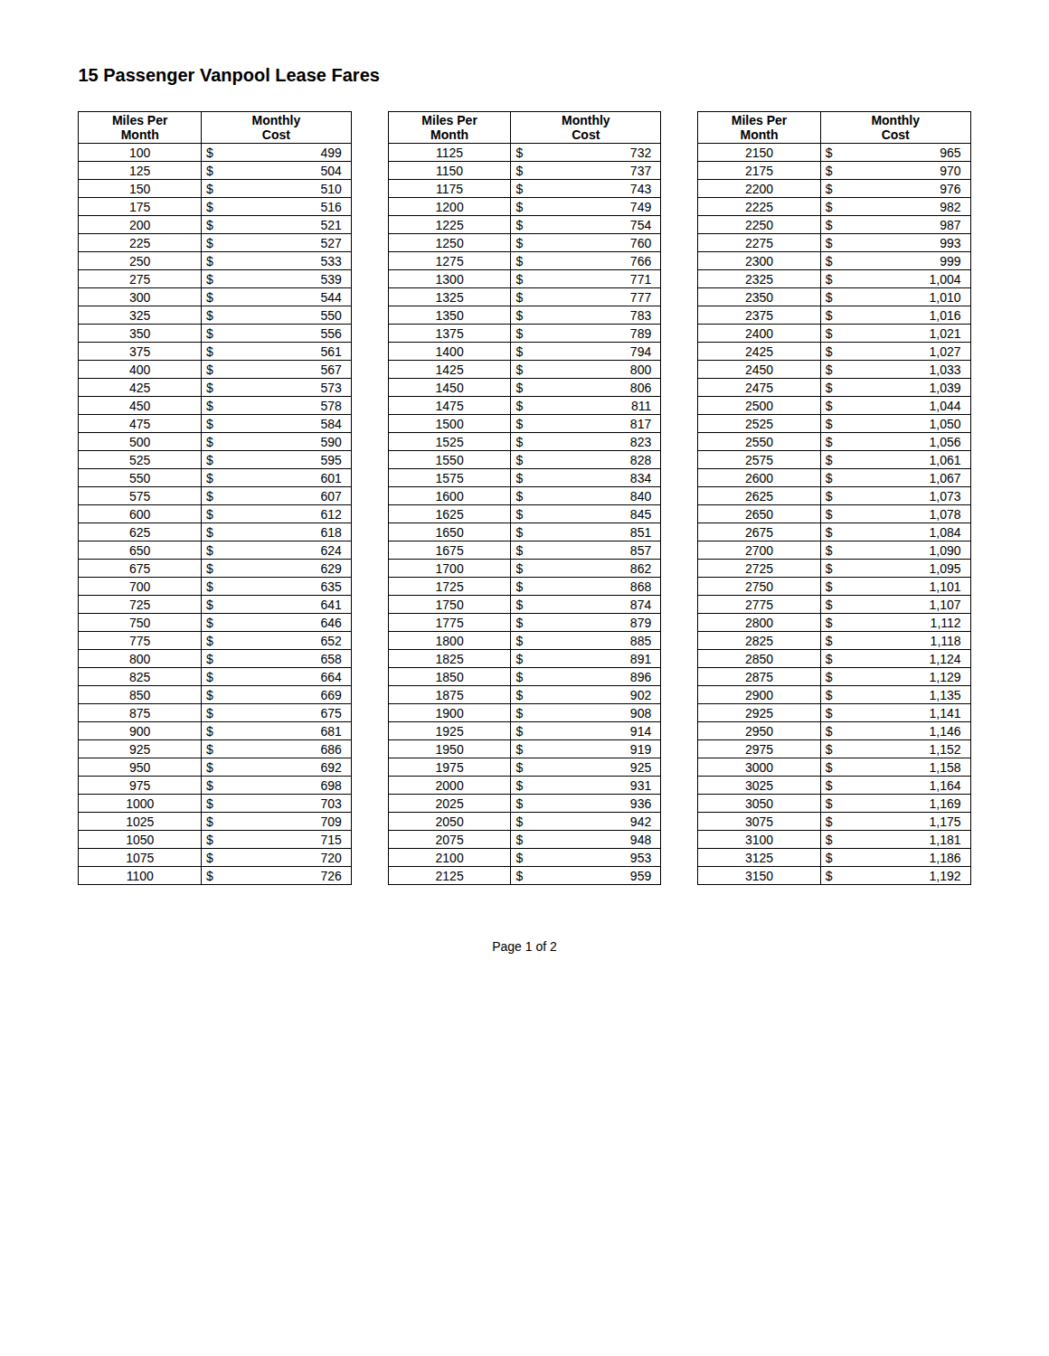15 Passenger Vanpool Lease Fares
| Miles Per Month | Monthly Cost |
| --- | --- |
| 100 | $ 499 |
| 125 | $ 504 |
| 150 | $ 510 |
| 175 | $ 516 |
| 200 | $ 521 |
| 225 | $ 527 |
| 250 | $ 533 |
| 275 | $ 539 |
| 300 | $ 544 |
| 325 | $ 550 |
| 350 | $ 556 |
| 375 | $ 561 |
| 400 | $ 567 |
| 425 | $ 573 |
| 450 | $ 578 |
| 475 | $ 584 |
| 500 | $ 590 |
| 525 | $ 595 |
| 550 | $ 601 |
| 575 | $ 607 |
| 600 | $ 612 |
| 625 | $ 618 |
| 650 | $ 624 |
| 675 | $ 629 |
| 700 | $ 635 |
| 725 | $ 641 |
| 750 | $ 646 |
| 775 | $ 652 |
| 800 | $ 658 |
| 825 | $ 664 |
| 850 | $ 669 |
| 875 | $ 675 |
| 900 | $ 681 |
| 925 | $ 686 |
| 950 | $ 692 |
| 975 | $ 698 |
| 1000 | $ 703 |
| 1025 | $ 709 |
| 1050 | $ 715 |
| 1075 | $ 720 |
| 1100 | $ 726 |
| Miles Per Month | Monthly Cost |
| --- | --- |
| 1125 | $ 732 |
| 1150 | $ 737 |
| 1175 | $ 743 |
| 1200 | $ 749 |
| 1225 | $ 754 |
| 1250 | $ 760 |
| 1275 | $ 766 |
| 1300 | $ 771 |
| 1325 | $ 777 |
| 1350 | $ 783 |
| 1375 | $ 789 |
| 1400 | $ 794 |
| 1425 | $ 800 |
| 1450 | $ 806 |
| 1475 | $ 811 |
| 1500 | $ 817 |
| 1525 | $ 823 |
| 1550 | $ 828 |
| 1575 | $ 834 |
| 1600 | $ 840 |
| 1625 | $ 845 |
| 1650 | $ 851 |
| 1675 | $ 857 |
| 1700 | $ 862 |
| 1725 | $ 868 |
| 1750 | $ 874 |
| 1775 | $ 879 |
| 1800 | $ 885 |
| 1825 | $ 891 |
| 1850 | $ 896 |
| 1875 | $ 902 |
| 1900 | $ 908 |
| 1925 | $ 914 |
| 1950 | $ 919 |
| 1975 | $ 925 |
| 2000 | $ 931 |
| 2025 | $ 936 |
| 2050 | $ 942 |
| 2075 | $ 948 |
| 2100 | $ 953 |
| 2125 | $ 959 |
| Miles Per Month | Monthly Cost |
| --- | --- |
| 2150 | $ 965 |
| 2175 | $ 970 |
| 2200 | $ 976 |
| 2225 | $ 982 |
| 2250 | $ 987 |
| 2275 | $ 993 |
| 2300 | $ 999 |
| 2325 | $ 1,004 |
| 2350 | $ 1,010 |
| 2375 | $ 1,016 |
| 2400 | $ 1,021 |
| 2425 | $ 1,027 |
| 2450 | $ 1,033 |
| 2475 | $ 1,039 |
| 2500 | $ 1,044 |
| 2525 | $ 1,050 |
| 2550 | $ 1,056 |
| 2575 | $ 1,061 |
| 2600 | $ 1,067 |
| 2625 | $ 1,073 |
| 2650 | $ 1,078 |
| 2675 | $ 1,084 |
| 2700 | $ 1,090 |
| 2725 | $ 1,095 |
| 2750 | $ 1,101 |
| 2775 | $ 1,107 |
| 2800 | $ 1,112 |
| 2825 | $ 1,118 |
| 2850 | $ 1,124 |
| 2875 | $ 1,129 |
| 2900 | $ 1,135 |
| 2925 | $ 1,141 |
| 2950 | $ 1,146 |
| 2975 | $ 1,152 |
| 3000 | $ 1,158 |
| 3025 | $ 1,164 |
| 3050 | $ 1,169 |
| 3075 | $ 1,175 |
| 3100 | $ 1,181 |
| 3125 | $ 1,186 |
| 3150 | $ 1,192 |
Page 1 of 2